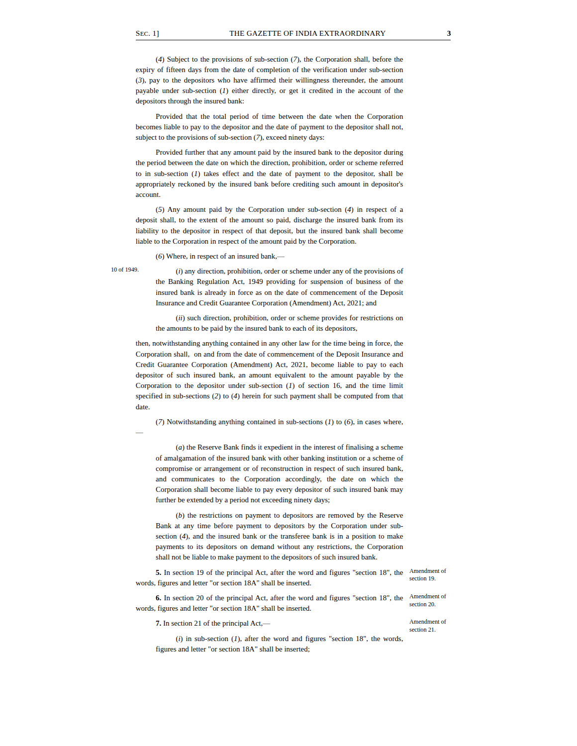SEC. 1] THE GAZETTE OF INDIA EXTRAORDINARY 3
(4) Subject to the provisions of sub-section (7), the Corporation shall, before the expiry of fifteen days from the date of completion of the verification under sub-section (3), pay to the depositors who have affirmed their willingness thereunder, the amount payable under sub-section (1) either directly, or get it credited in the account of the depositors through the insured bank:
Provided that the total period of time between the date when the Corporation becomes liable to pay to the depositor and the date of payment to the depositor shall not, subject to the provisions of sub-section (7), exceed ninety days:
Provided further that any amount paid by the insured bank to the depositor during the period between the date on which the direction, prohibition, order or scheme referred to in sub-section (1) takes effect and the date of payment to the depositor, shall be appropriately reckoned by the insured bank before crediting such amount in depositor's account.
(5) Any amount paid by the Corporation under sub-section (4) in respect of a deposit shall, to the extent of the amount so paid, discharge the insured bank from its liability to the depositor in respect of that deposit, but the insured bank shall become liable to the Corporation in respect of the amount paid by the Corporation.
(6) Where, in respect of an insured bank,—
10 of 1949.
(i) any direction, prohibition, order or scheme under any of the provisions of the Banking Regulation Act, 1949 providing for suspension of business of the insured bank is already in force as on the date of commencement of the Deposit Insurance and Credit Guarantee Corporation (Amendment) Act, 2021; and
(ii) such direction, prohibition, order or scheme provides for restrictions on the amounts to be paid by the insured bank to each of its depositors,
then, notwithstanding anything contained in any other law for the time being in force, the Corporation shall, on and from the date of commencement of the Deposit Insurance and Credit Guarantee Corporation (Amendment) Act, 2021, become liable to pay to each depositor of such insured bank, an amount equivalent to the amount payable by the Corporation to the depositor under sub-section (1) of section 16, and the time limit specified in sub-sections (2) to (4) herein for such payment shall be computed from that date.
(7) Notwithstanding anything contained in sub-sections (1) to (6), in cases where,—
(a) the Reserve Bank finds it expedient in the interest of finalising a scheme of amalgamation of the insured bank with other banking institution or a scheme of compromise or arrangement or of reconstruction in respect of such insured bank, and communicates to the Corporation accordingly, the date on which the Corporation shall become liable to pay every depositor of such insured bank may further be extended by a period not exceeding ninety days;
(b) the restrictions on payment to depositors are removed by the Reserve Bank at any time before payment to depositors by the Corporation under sub-section (4), and the insured bank or the transferee bank is in a position to make payments to its depositors on demand without any restrictions, the Corporation shall not be liable to make payment to the depositors of such insured bank.
Amendment of section 19.
5. In section 19 of the principal Act, after the word and figures "section 18", the words, figures and letter "or section 18A" shall be inserted.
Amendment of section 20.
6. In section 20 of the principal Act, after the word and figures "section 18", the words, figures and letter "or section 18A" shall be inserted.
Amendment of section 21.
7. In section 21 of the principal Act,—
(i) in sub-section (1), after the word and figures "section 18", the words, figures and letter "or section 18A" shall be inserted;